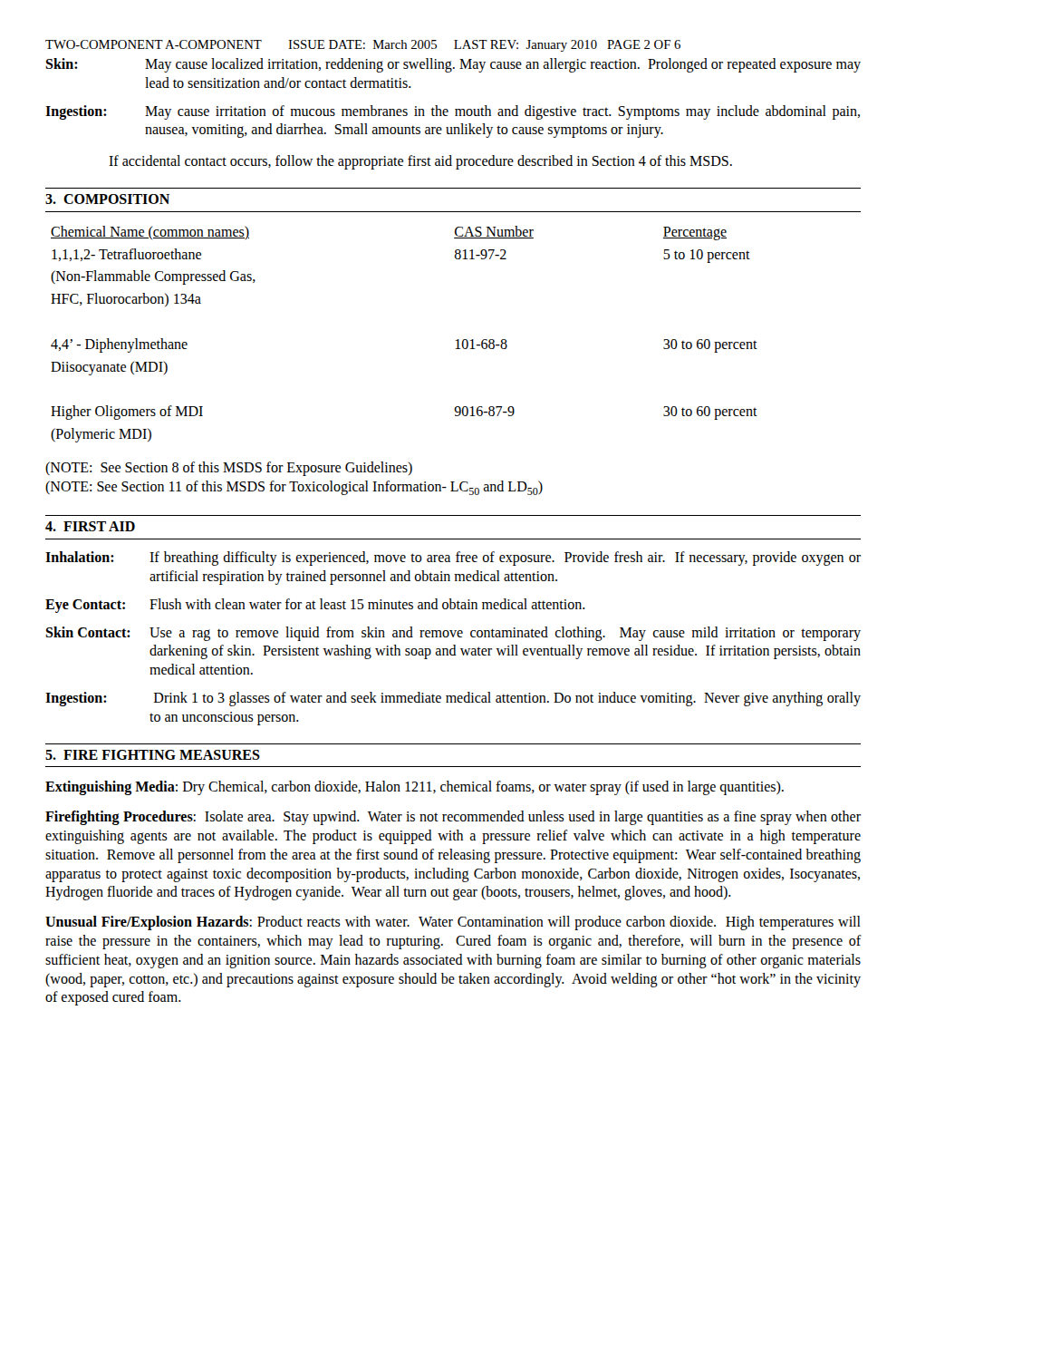TWO-COMPONENT A-COMPONENT ISSUE DATE: March 2005 LAST REV: January 2010 PAGE 2 OF 6
Skin:
May cause localized irritation, reddening or swelling. May cause an allergic reaction. Prolonged or repeated exposure may lead to sensitization and/or contact dermatitis.
Ingestion:
May cause irritation of mucous membranes in the mouth and digestive tract. Symptoms may include abdominal pain, nausea, vomiting, and diarrhea. Small amounts are unlikely to cause symptoms or injury.
If accidental contact occurs, follow the appropriate first aid procedure described in Section 4 of this MSDS.
3. COMPOSITION
| Chemical Name (common names) | CAS Number | Percentage |
| --- | --- | --- |
| 1,1,1,2- Tetrafluoroethane | 811-97-2 | 5 to 10 percent |
| (Non-Flammable Compressed Gas, | | |
| HFC, Fluorocarbon) 134a | | |
| 4,4’ - Diphenylmethane | 101-68-8 | 30 to 60 percent |
| Diisocyanate (MDI) | | |
| Higher Oligomers of MDI | 9016-87-9 | 30 to 60 percent |
| (Polymeric MDI) | | |
(NOTE: See Section 8 of this MSDS for Exposure Guidelines)
(NOTE: See Section 11 of this MSDS for Toxicological Information- LC50 and LD50)
4. FIRST AID
Inhalation:
If breathing difficulty is experienced, move to area free of exposure. Provide fresh air. If necessary, provide oxygen or artificial respiration by trained personnel and obtain medical attention.
Eye Contact:
Flush with clean water for at least 15 minutes and obtain medical attention.
Skin Contact:
Use a rag to remove liquid from skin and remove contaminated clothing. May cause mild irritation or temporary darkening of skin. Persistent washing with soap and water will eventually remove all residue. If irritation persists, obtain medical attention.
Ingestion:
Drink 1 to 3 glasses of water and seek immediate medical attention. Do not induce vomiting. Never give anything orally to an unconscious person.
5. FIRE FIGHTING MEASURES
Extinguishing Media: Dry Chemical, carbon dioxide, Halon 1211, chemical foams, or water spray (if used in large quantities).
Firefighting Procedures: Isolate area. Stay upwind. Water is not recommended unless used in large quantities as a fine spray when other extinguishing agents are not available. The product is equipped with a pressure relief valve which can activate in a high temperature situation. Remove all personnel from the area at the first sound of releasing pressure. Protective equipment: Wear self-contained breathing apparatus to protect against toxic decomposition by-products, including Carbon monoxide, Carbon dioxide, Nitrogen oxides, Isocyanates, Hydrogen fluoride and traces of Hydrogen cyanide. Wear all turn out gear (boots, trousers, helmet, gloves, and hood).
Unusual Fire/Explosion Hazards: Product reacts with water. Water Contamination will produce carbon dioxide. High temperatures will raise the pressure in the containers, which may lead to rupturing. Cured foam is organic and, therefore, will burn in the presence of sufficient heat, oxygen and an ignition source. Main hazards associated with burning foam are similar to burning of other organic materials (wood, paper, cotton, etc.) and precautions against exposure should be taken accordingly. Avoid welding or other “hot work” in the vicinity of exposed cured foam.